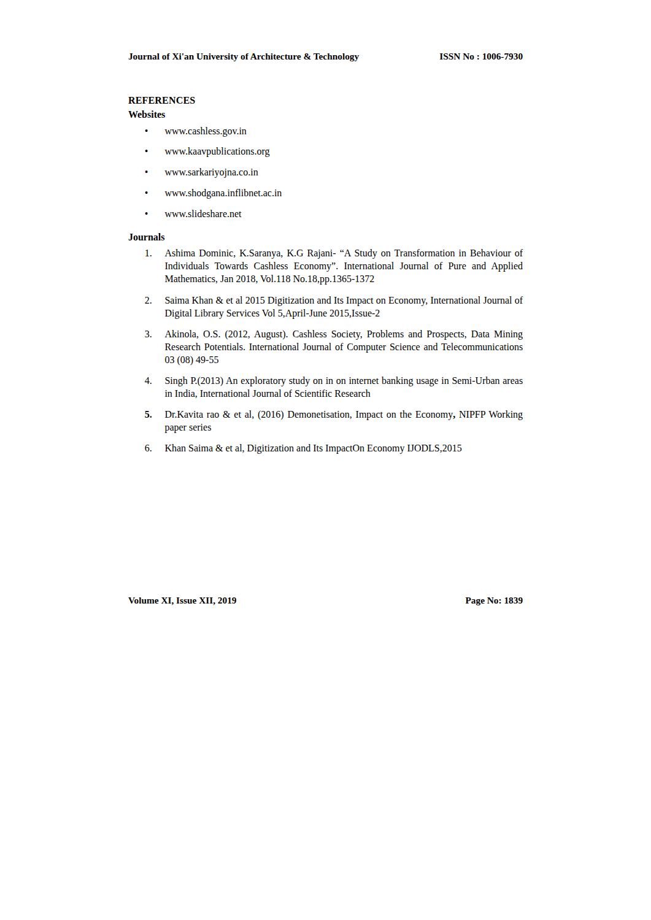Journal of Xi'an University of Architecture & Technology
ISSN No : 1006-7930
REFERENCES
Websites
www.cashless.gov.in
www.kaavpublications.org
www.sarkariyojna.co.in
www.shodgana.inflibnet.ac.in
www.slideshare.net
Journals
Ashima Dominic, K.Saranya, K.G Rajani- “A Study on Transformation in Behaviour of Individuals Towards Cashless Economy”. International Journal of Pure and Applied Mathematics, Jan 2018, Vol.118 No.18,pp.1365-1372
Saima Khan & et al 2015 Digitization and Its Impact on Economy, International Journal of Digital Library Services Vol 5,April-June 2015,Issue-2
Akinola, O.S. (2012, August). Cashless Society, Problems and Prospects, Data Mining Research Potentials. International Journal of Computer Science and Telecommunications 03 (08) 49-55
Singh P.(2013) An exploratory study on in on internet banking usage in Semi-Urban areas in India, International Journal of Scientific Research
Dr.Kavita rao & et al, (2016) Demonetisation, Impact on the Economy, NIPFP Working paper series
Khan Saima & et al, Digitization and Its ImpactOn Economy IJODLS,2015
Volume XI, Issue XII, 2019
Page No: 1839